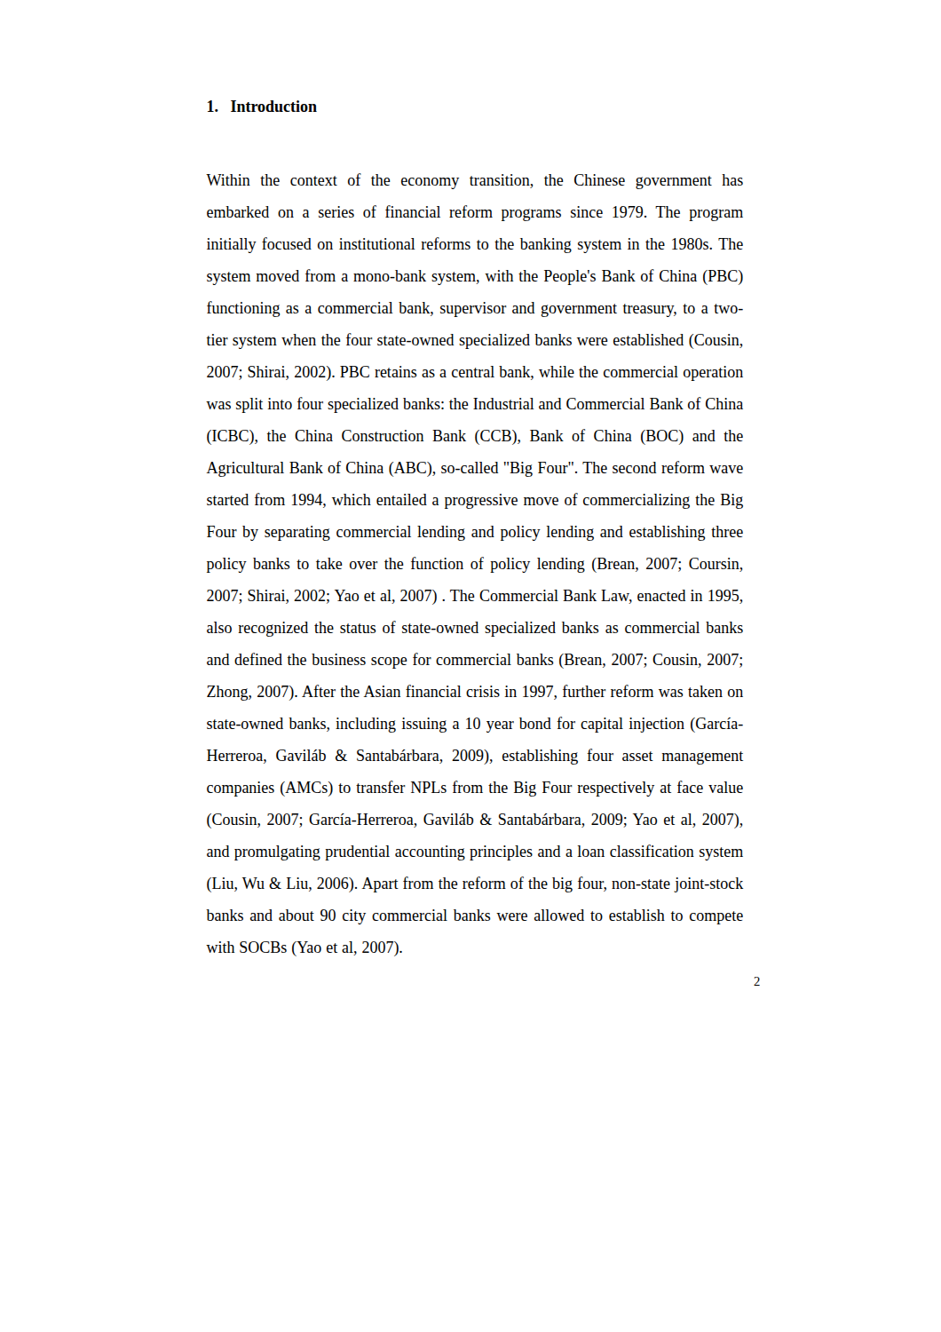1. Introduction
Within the context of the economy transition, the Chinese government has embarked on a series of financial reform programs since 1979. The program initially focused on institutional reforms to the banking system in the 1980s. The system moved from a mono-bank system, with the People's Bank of China (PBC) functioning as a commercial bank, supervisor and government treasury, to a two-tier system when the four state-owned specialized banks were established (Cousin, 2007; Shirai, 2002). PBC retains as a central bank, while the commercial operation was split into four specialized banks: the Industrial and Commercial Bank of China (ICBC), the China Construction Bank (CCB), Bank of China (BOC) and the Agricultural Bank of China (ABC), so-called "Big Four". The second reform wave started from 1994, which entailed a progressive move of commercializing the Big Four by separating commercial lending and policy lending and establishing three policy banks to take over the function of policy lending (Brean, 2007; Coursin, 2007; Shirai, 2002; Yao et al, 2007) . The Commercial Bank Law, enacted in 1995, also recognized the status of state-owned specialized banks as commercial banks and defined the business scope for commercial banks (Brean, 2007; Cousin, 2007; Zhong, 2007). After the Asian financial crisis in 1997, further reform was taken on state-owned banks, including issuing a 10 year bond for capital injection (García-Herreroa, Gaviláb & Santabárbara, 2009), establishing four asset management companies (AMCs) to transfer NPLs from the Big Four respectively at face value (Cousin, 2007; García-Herreroa, Gaviláb & Santabárbara, 2009; Yao et al, 2007), and promulgating prudential accounting principles and a loan classification system (Liu, Wu & Liu, 2006). Apart from the reform of the big four, non-state joint-stock banks and about 90 city commercial banks were allowed to establish to compete with SOCBs (Yao et al, 2007).
2